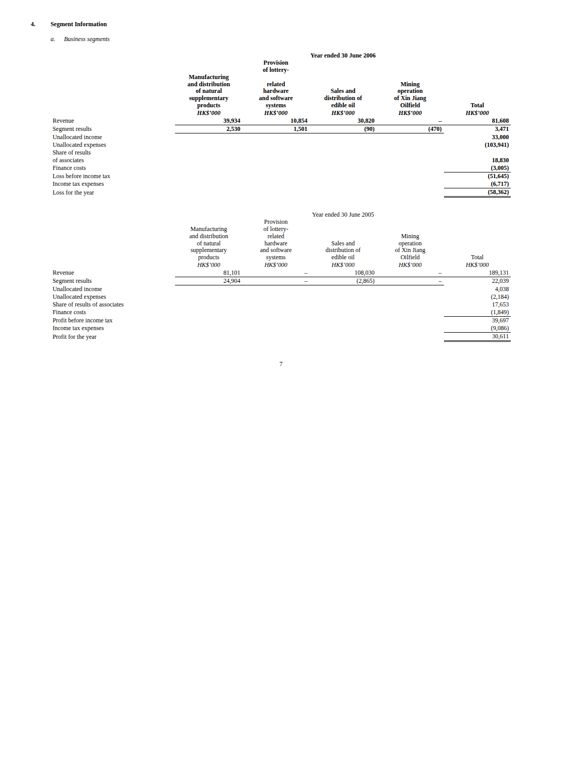4.
Segment Information
a.
Business segments
| | Year ended 30 June 2006 |
| | | Provision of lottery- | | | |
| | Manufacturing and distribution | related | | Mining | |
| | of natural | hardware | Sales and | operation | |
| | supplementary | and software | distribution of | of Xin Jiang | |
| | products | systems | edible oil | Oilfield | Total |
| | HK$’000 | HK$’000 | HK$’000 | HK$’000 | HK$’000 |
| Revenue | 39,934 | 10,854 | 30,820 | – | 81,608 |
| Segment results | 2,530 | 1,501 | (90) | (470) | 3,471 |
| Unallocated income | | | | | 33,000 |
| Unallocated expenses | | | | | (103,941) |
| Share of results | | | | | |
| of associates | | | | | 18,830 |
| Finance costs | | | | | (3,005) |
| Loss before income tax | | | | | (51,645) |
| Income tax expenses | | | | | (6,717) |
| Loss for the year | | | | | (58,362) |
| | Year ended 30 June 2005 |
| | | Provision | | | |
| | Manufacturing | of lottery- | | | |
| | and distribution | related | | Mining | |
| | of natural | hardware | Sales and | operation | |
| | supplementary | and software | distribution of | of Xin Jiang | |
| | products | systems | edible oil | Oilfield | Total |
| | HK$’000 | HK$’000 | HK$’000 | HK$’000 | HK$’000 |
| Revenue | 81,101 | – | 108,030 | – | 189,131 |
| Segment results | 24,904 | – | (2,865) | – | 22,039 |
| Unallocated income | | | | | 4,038 |
| Unallocated expenses | | | | | (2,184) |
| Share of results of associates | | | | | 17,653 |
| Finance costs | | | | | (1,849) |
| Profit before income tax | | | | | 39,697 |
| Income tax expenses | | | | | (9,086) |
| Profit for the year | | | | | 30,611 |
7